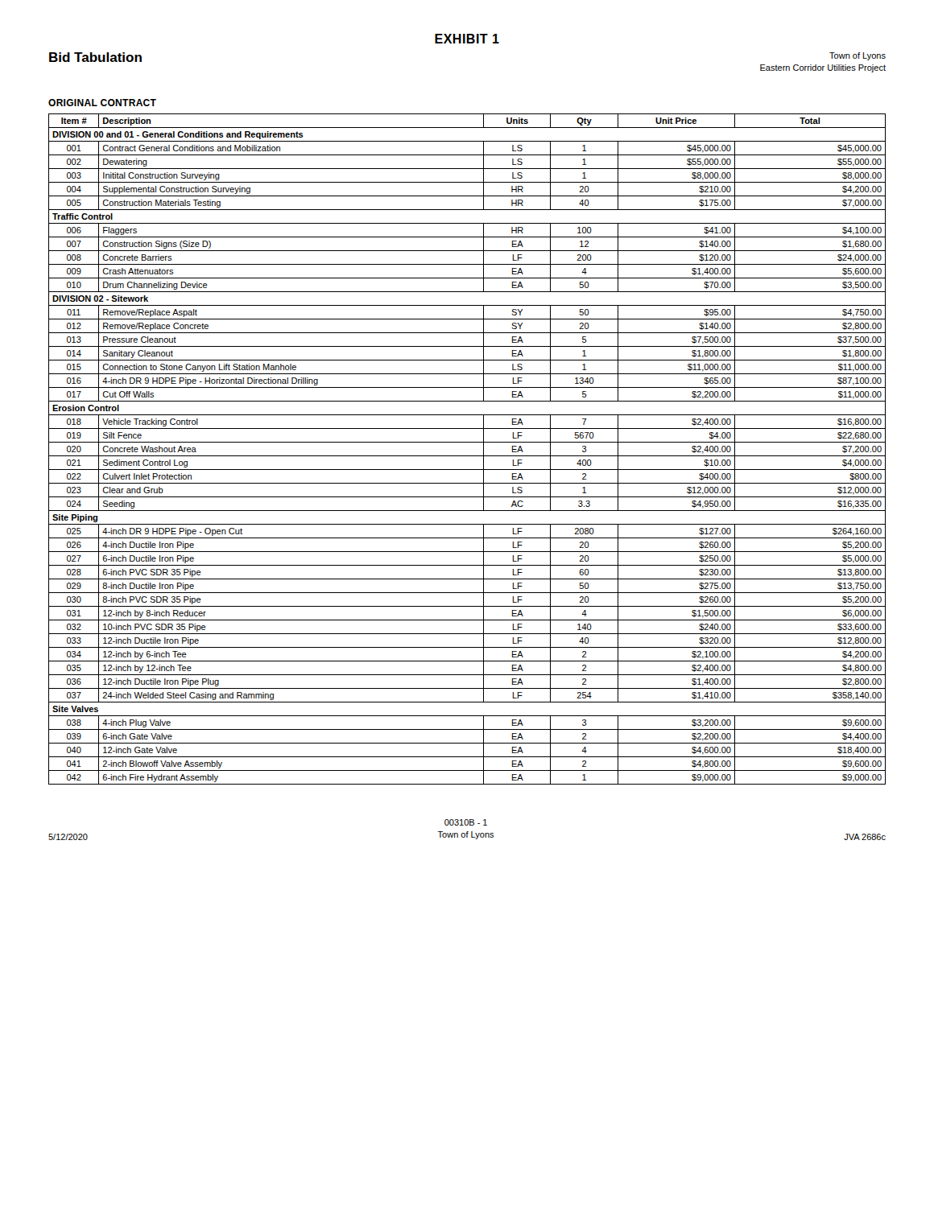EXHIBIT 1
Bid Tabulation
Town of Lyons
Eastern Corridor Utilities Project
ORIGINAL CONTRACT
| Item # | Description | Units | Qty | Unit Price | Total |
| --- | --- | --- | --- | --- | --- |
| DIVISION 00 and 01 - General Conditions and Requirements |
| 001 | Contract General Conditions and Mobilization | LS | 1 | $45,000.00 | $45,000.00 |
| 002 | Dewatering | LS | 1 | $55,000.00 | $55,000.00 |
| 003 | Initital Construction Surveying | LS | 1 | $8,000.00 | $8,000.00 |
| 004 | Supplemental Construction Surveying | HR | 20 | $210.00 | $4,200.00 |
| 005 | Construction Materials Testing | HR | 40 | $175.00 | $7,000.00 |
| Traffic Control |
| 006 | Flaggers | HR | 100 | $41.00 | $4,100.00 |
| 007 | Construction Signs (Size D) | EA | 12 | $140.00 | $1,680.00 |
| 008 | Concrete Barriers | LF | 200 | $120.00 | $24,000.00 |
| 009 | Crash Attenuators | EA | 4 | $1,400.00 | $5,600.00 |
| 010 | Drum Channelizing Device | EA | 50 | $70.00 | $3,500.00 |
| DIVISION 02 - Sitework |
| 011 | Remove/Replace Aspalt | SY | 50 | $95.00 | $4,750.00 |
| 012 | Remove/Replace Concrete | SY | 20 | $140.00 | $2,800.00 |
| 013 | Pressure Cleanout | EA | 5 | $7,500.00 | $37,500.00 |
| 014 | Sanitary Cleanout | EA | 1 | $1,800.00 | $1,800.00 |
| 015 | Connection to Stone Canyon Lift Station Manhole | LS | 1 | $11,000.00 | $11,000.00 |
| 016 | 4-inch DR 9 HDPE Pipe - Horizontal Directional Drilling | LF | 1340 | $65.00 | $87,100.00 |
| 017 | Cut Off Walls | EA | 5 | $2,200.00 | $11,000.00 |
| Erosion Control |
| 018 | Vehicle Tracking Control | EA | 7 | $2,400.00 | $16,800.00 |
| 019 | Silt Fence | LF | 5670 | $4.00 | $22,680.00 |
| 020 | Concrete Washout Area | EA | 3 | $2,400.00 | $7,200.00 |
| 021 | Sediment Control Log | LF | 400 | $10.00 | $4,000.00 |
| 022 | Culvert Inlet Protection | EA | 2 | $400.00 | $800.00 |
| 023 | Clear and Grub | LS | 1 | $12,000.00 | $12,000.00 |
| 024 | Seeding | AC | 3.3 | $4,950.00 | $16,335.00 |
| Site Piping |
| 025 | 4-inch DR 9 HDPE Pipe - Open Cut | LF | 2080 | $127.00 | $264,160.00 |
| 026 | 4-inch Ductile Iron Pipe | LF | 20 | $260.00 | $5,200.00 |
| 027 | 6-inch Ductile Iron Pipe | LF | 20 | $250.00 | $5,000.00 |
| 028 | 6-inch PVC SDR 35 Pipe | LF | 60 | $230.00 | $13,800.00 |
| 029 | 8-inch Ductile Iron Pipe | LF | 50 | $275.00 | $13,750.00 |
| 030 | 8-inch PVC SDR 35 Pipe | LF | 20 | $260.00 | $5,200.00 |
| 031 | 12-inch by 8-inch Reducer | EA | 4 | $1,500.00 | $6,000.00 |
| 032 | 10-inch PVC SDR 35 Pipe | LF | 140 | $240.00 | $33,600.00 |
| 033 | 12-inch Ductile Iron Pipe | LF | 40 | $320.00 | $12,800.00 |
| 034 | 12-inch by 6-inch Tee | EA | 2 | $2,100.00 | $4,200.00 |
| 035 | 12-inch by 12-inch Tee | EA | 2 | $2,400.00 | $4,800.00 |
| 036 | 12-inch Ductile Iron Pipe Plug | EA | 2 | $1,400.00 | $2,800.00 |
| 037 | 24-inch Welded Steel Casing and Ramming | LF | 254 | $1,410.00 | $358,140.00 |
| Site Valves |
| 038 | 4-inch Plug Valve | EA | 3 | $3,200.00 | $9,600.00 |
| 039 | 6-inch Gate Valve | EA | 2 | $2,200.00 | $4,400.00 |
| 040 | 12-inch Gate Valve | EA | 4 | $4,600.00 | $18,400.00 |
| 041 | 2-inch Blowoff Valve Assembly | EA | 2 | $4,800.00 | $9,600.00 |
| 042 | 6-inch Fire Hydrant Assembly | EA | 1 | $9,000.00 | $9,000.00 |
5/12/2020
00310B - 1
Town of Lyons
JVA 2686c